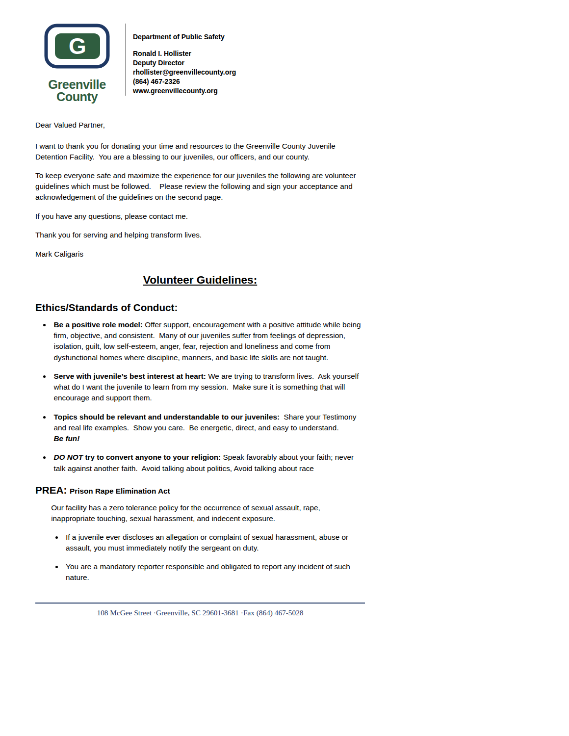G
Greenville
County
Department of Public Safety
Ronald I. Hollister
Deputy Director
rhollister@greenvillecounty.org
(864) 467-2326
www.greenvillecounty.org
Dear Valued Partner,
I want to thank you for donating your time and resources to the Greenville County Juvenile Detention Facility. You are a blessing to our juveniles, our officers, and our county.
To keep everyone safe and maximize the experience for our juveniles the following are volunteer guidelines which must be followed. Please review the following and sign your acceptance and acknowledgement of the guidelines on the second page.
If you have any questions, please contact me.
Thank you for serving and helping transform lives.
Mark Caligaris
Volunteer Guidelines:
Ethics/Standards of Conduct:
Be a positive role model: Offer support, encouragement with a positive attitude while being firm, objective, and consistent. Many of our juveniles suffer from feelings of depression, isolation, guilt, low self-esteem, anger, fear, rejection and loneliness and come from dysfunctional homes where discipline, manners, and basic life skills are not taught.
Serve with juvenile’s best interest at heart: We are trying to transform lives. Ask yourself what do I want the juvenile to learn from my session. Make sure it is something that will encourage and support them.
Topics should be relevant and understandable to our juveniles: Share your Testimony and real life examples. Show you care. Be energetic, direct, and easy to understand.
Be fun!
DO NOT try to convert anyone to your religion: Speak favorably about your faith; never talk against another faith. Avoid talking about politics, Avoid talking about race
PREA: Prison Rape Elimination Act
Our facility has a zero tolerance policy for the occurrence of sexual assault, rape, inappropriate touching, sexual harassment, and indecent exposure.
If a juvenile ever discloses an allegation or complaint of sexual harassment, abuse or assault, you must immediately notify the sergeant on duty.
You are a mandatory reporter responsible and obligated to report any incident of such nature.
108 McGee Street ·Greenville, SC 29601-3681 ·Fax (864) 467-5028